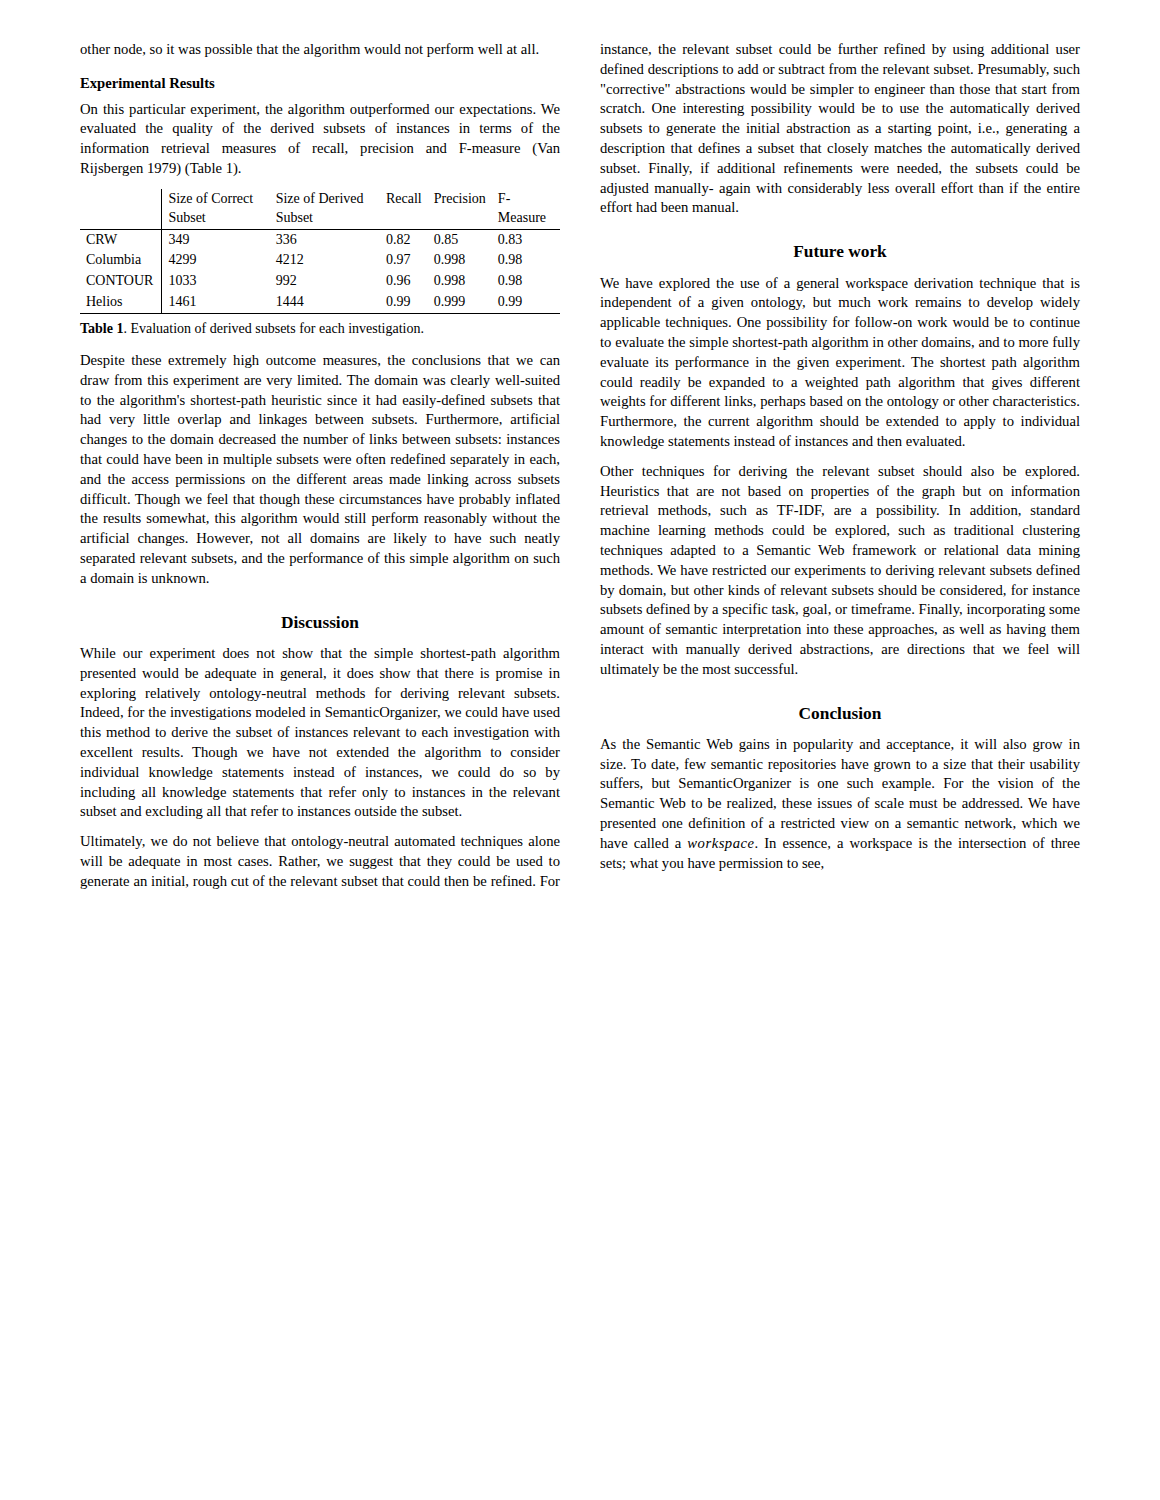other node, so it was possible that the algorithm would not perform well at all.
Experimental Results
On this particular experiment, the algorithm outperformed our expectations. We evaluated the quality of the derived subsets of instances in terms of the information retrieval measures of recall, precision and F-measure (Van Rijsbergen 1979) (Table 1).
| | Size of Correct Subset | Size of Derived Subset | Recall | Precision | F-Measure |
| --- | --- | --- | --- | --- | --- |
| CRW | 349 | 336 | 0.82 | 0.85 | 0.83 |
| Columbia | 4299 | 4212 | 0.97 | 0.998 | 0.98 |
| CONTOUR | 1033 | 992 | 0.96 | 0.998 | 0.98 |
| Helios | 1461 | 1444 | 0.99 | 0.999 | 0.99 |
Table 1. Evaluation of derived subsets for each investigation.
Despite these extremely high outcome measures, the conclusions that we can draw from this experiment are very limited. The domain was clearly well-suited to the algorithm's shortest-path heuristic since it had easily-defined subsets that had very little overlap and linkages between subsets. Furthermore, artificial changes to the domain decreased the number of links between subsets: instances that could have been in multiple subsets were often redefined separately in each, and the access permissions on the different areas made linking across subsets difficult. Though we feel that though these circumstances have probably inflated the results somewhat, this algorithm would still perform reasonably without the artificial changes. However, not all domains are likely to have such neatly separated relevant subsets, and the performance of this simple algorithm on such a domain is unknown.
Discussion
While our experiment does not show that the simple shortest-path algorithm presented would be adequate in general, it does show that there is promise in exploring relatively ontology-neutral methods for deriving relevant subsets. Indeed, for the investigations modeled in SemanticOrganizer, we could have used this method to derive the subset of instances relevant to each investigation with excellent results. Though we have not extended the algorithm to consider individual knowledge statements instead of instances, we could do so by including all knowledge statements that refer only to instances in the relevant subset and excluding all that refer to instances outside the subset.
Ultimately, we do not believe that ontology-neutral automated techniques alone will be adequate in most cases. Rather, we suggest that they could be used to generate an initial, rough cut of the relevant subset that could then be refined. For instance, the relevant subset could be further refined by using additional user defined descriptions to add or subtract from the relevant subset. Presumably, such "corrective" abstractions would be simpler to engineer than those that start from scratch. One interesting possibility would be to use the automatically derived subsets to generate the initial abstraction as a starting point, i.e., generating a description that defines a subset that closely matches the automatically derived subset. Finally, if additional refinements were needed, the subsets could be adjusted manually- again with considerably less overall effort than if the entire effort had been manual.
Future work
We have explored the use of a general workspace derivation technique that is independent of a given ontology, but much work remains to develop widely applicable techniques. One possibility for follow-on work would be to continue to evaluate the simple shortest-path algorithm in other domains, and to more fully evaluate its performance in the given experiment. The shortest path algorithm could readily be expanded to a weighted path algorithm that gives different weights for different links, perhaps based on the ontology or other characteristics. Furthermore, the current algorithm should be extended to apply to individual knowledge statements instead of instances and then evaluated.
Other techniques for deriving the relevant subset should also be explored. Heuristics that are not based on properties of the graph but on information retrieval methods, such as TF-IDF, are a possibility. In addition, standard machine learning methods could be explored, such as traditional clustering techniques adapted to a Semantic Web framework or relational data mining methods. We have restricted our experiments to deriving relevant subsets defined by domain, but other kinds of relevant subsets should be considered, for instance subsets defined by a specific task, goal, or timeframe. Finally, incorporating some amount of semantic interpretation into these approaches, as well as having them interact with manually derived abstractions, are directions that we feel will ultimately be the most successful.
Conclusion
As the Semantic Web gains in popularity and acceptance, it will also grow in size. To date, few semantic repositories have grown to a size that their usability suffers, but SemanticOrganizer is one such example. For the vision of the Semantic Web to be realized, these issues of scale must be addressed. We have presented one definition of a restricted view on a semantic network, which we have called a workspace. In essence, a workspace is the intersection of three sets; what you have permission to see,